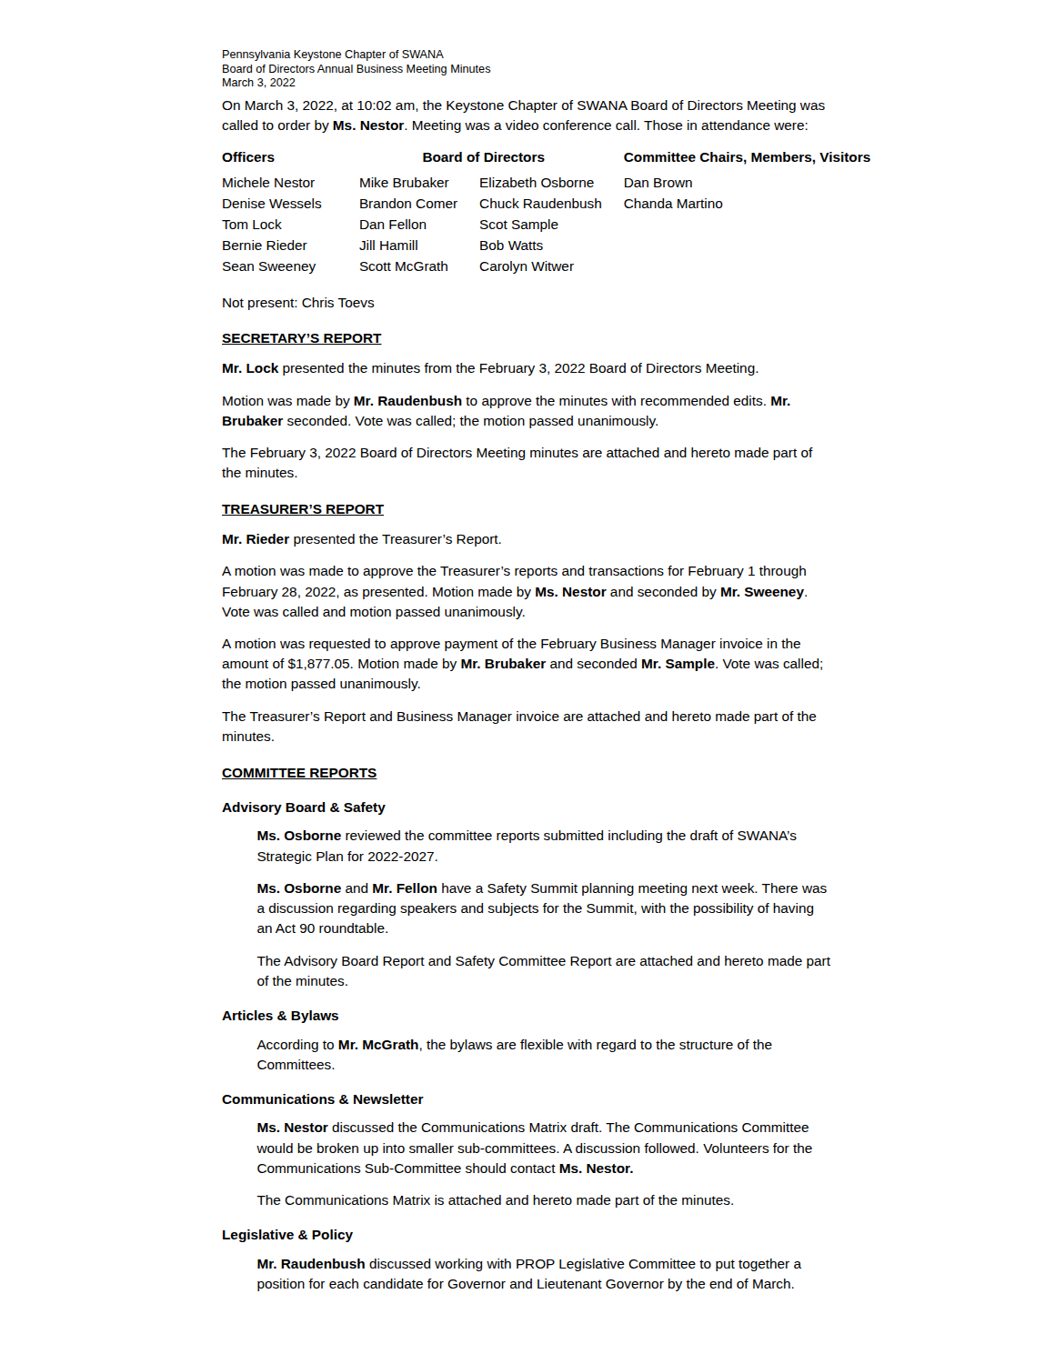Pennsylvania Keystone Chapter of SWANA
Board of Directors Annual Business Meeting Minutes
March 3, 2022
On March 3, 2022, at 10:02 am, the Keystone Chapter of SWANA Board of Directors Meeting was called to order by Ms. Nestor. Meeting was a video conference call. Those in attendance were:
| Officers | Board of Directors | Committee Chairs, Members, Visitors |
| --- | --- | --- |
| Michele Nestor | Mike Brubaker | Elizabeth Osborne | Dan Brown |
| Denise Wessels | Brandon Comer | Chuck Raudenbush | Chanda Martino |
| Tom Lock | Dan Fellon | Scot Sample | |
| Bernie Rieder | Jill Hamill | Bob Watts | |
| Sean Sweeney | Scott McGrath | Carolyn Witwer | |
Not present: Chris Toevs
Secretary’s Report
Mr. Lock presented the minutes from the February 3, 2022 Board of Directors Meeting.
Motion was made by Mr. Raudenbush to approve the minutes with recommended edits. Mr. Brubaker seconded. Vote was called; the motion passed unanimously.
The February 3, 2022 Board of Directors Meeting minutes are attached and hereto made part of the minutes.
Treasurer’s Report
Mr. Rieder presented the Treasurer’s Report.
A motion was made to approve the Treasurer’s reports and transactions for February 1 through February 28, 2022, as presented. Motion made by Ms. Nestor and seconded by Mr. Sweeney. Vote was called and motion passed unanimously.
A motion was requested to approve payment of the February Business Manager invoice in the amount of $1,877.05. Motion made by Mr. Brubaker and seconded Mr. Sample. Vote was called; the motion passed unanimously.
The Treasurer’s Report and Business Manager invoice are attached and hereto made part of the minutes.
Committee Reports
Advisory Board & Safety
Ms. Osborne reviewed the committee reports submitted including the draft of SWANA’s Strategic Plan for 2022-2027.
Ms. Osborne and Mr. Fellon have a Safety Summit planning meeting next week. There was a discussion regarding speakers and subjects for the Summit, with the possibility of having an Act 90 roundtable.
The Advisory Board Report and Safety Committee Report are attached and hereto made part of the minutes.
Articles & Bylaws
According to Mr. McGrath, the bylaws are flexible with regard to the structure of the Committees.
Communications & Newsletter
Ms. Nestor discussed the Communications Matrix draft. The Communications Committee would be broken up into smaller sub-committees. A discussion followed. Volunteers for the Communications Sub-Committee should contact Ms. Nestor.
The Communications Matrix is attached and hereto made part of the minutes.
Legislative & Policy
Mr. Raudenbush discussed working with PROP Legislative Committee to put together a position for each candidate for Governor and Lieutenant Governor by the end of March.